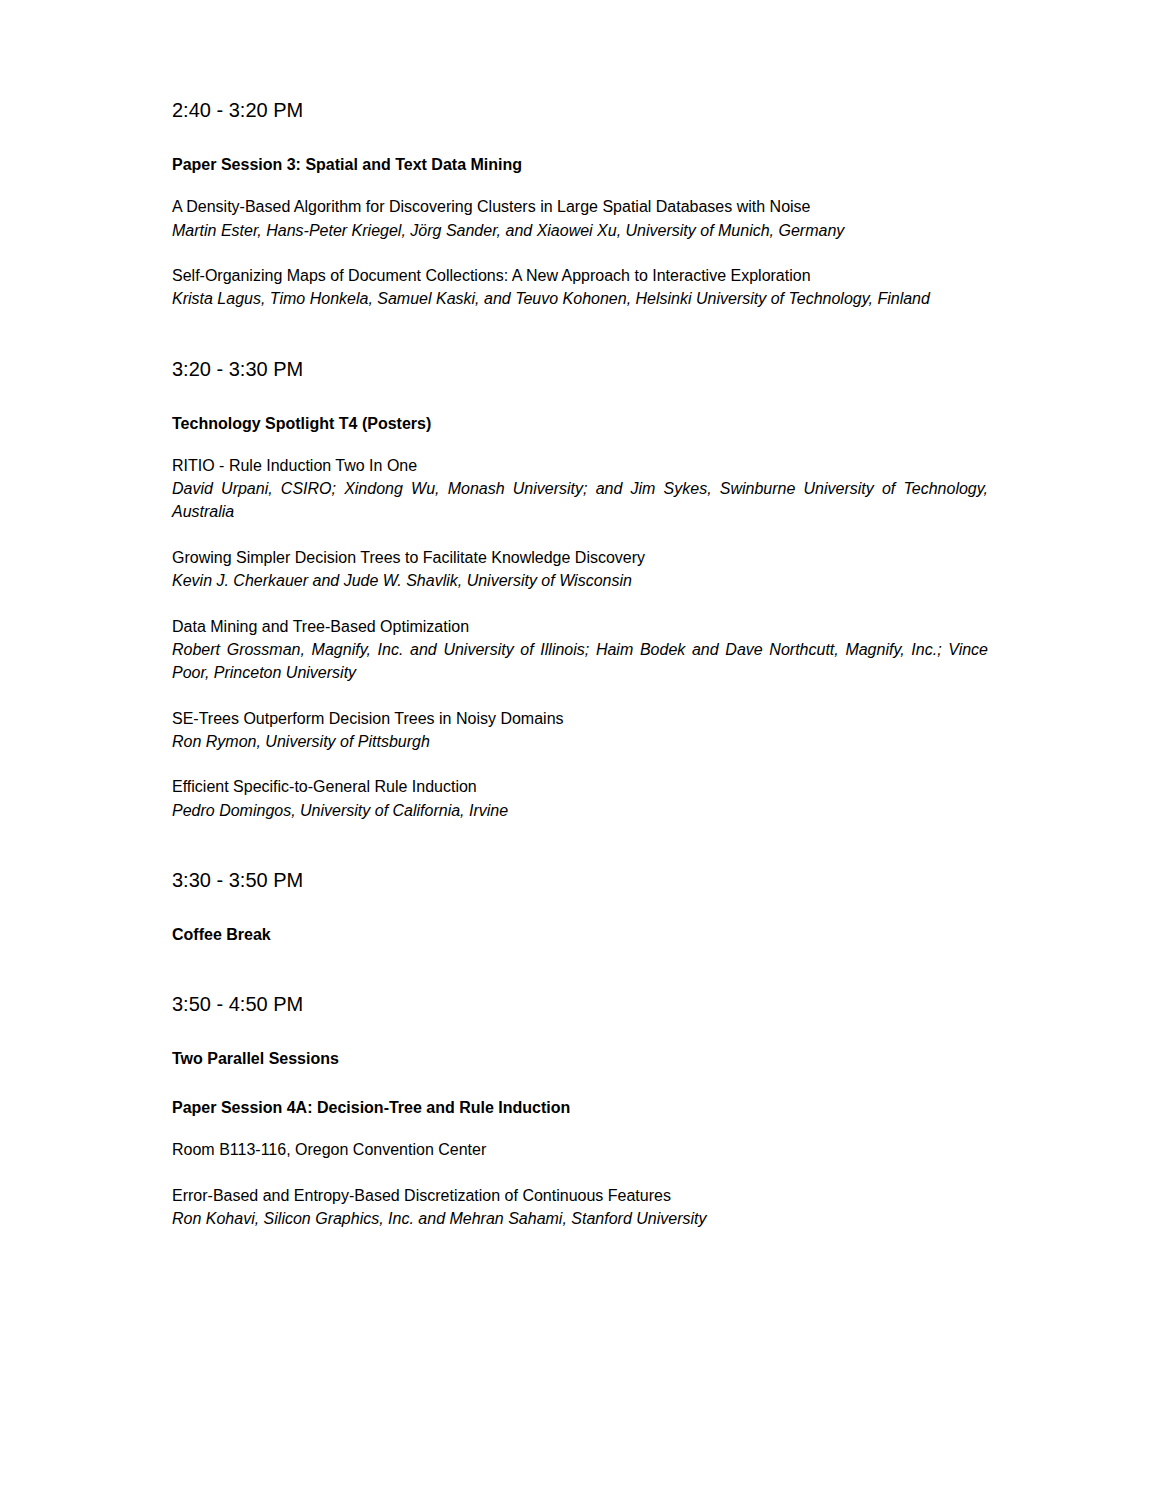2:40 - 3:20 PM
Paper Session 3: Spatial and Text Data Mining
A Density-Based Algorithm for Discovering Clusters in Large Spatial Databases with Noise Martin Ester, Hans-Peter Kriegel, Jörg Sander, and Xiaowei Xu, University of Munich, Germany
Self-Organizing Maps of Document Collections: A New Approach to Interactive Exploration Krista Lagus, Timo Honkela, Samuel Kaski, and Teuvo Kohonen, Helsinki University of Technology, Finland
3:20 - 3:30 PM
Technology Spotlight T4 (Posters)
RITIO - Rule Induction Two In One David Urpani, CSIRO; Xindong Wu, Monash University; and Jim Sykes, Swinburne University of Technology, Australia
Growing Simpler Decision Trees to Facilitate Knowledge Discovery Kevin J. Cherkauer and Jude W. Shavlik, University of Wisconsin
Data Mining and Tree-Based Optimization Robert Grossman, Magnify, Inc. and University of Illinois; Haim Bodek and Dave Northcutt, Magnify, Inc.; Vince Poor, Princeton University
SE-Trees Outperform Decision Trees in Noisy Domains Ron Rymon, University of Pittsburgh
Efficient Specific-to-General Rule Induction Pedro Domingos, University of California, Irvine
3:30 - 3:50 PM
Coffee Break
3:50 - 4:50 PM
Two Parallel Sessions
Paper Session 4A: Decision-Tree and Rule Induction
Room B113-116, Oregon Convention Center
Error-Based and Entropy-Based Discretization of Continuous Features Ron Kohavi, Silicon Graphics, Inc. and Mehran Sahami, Stanford University